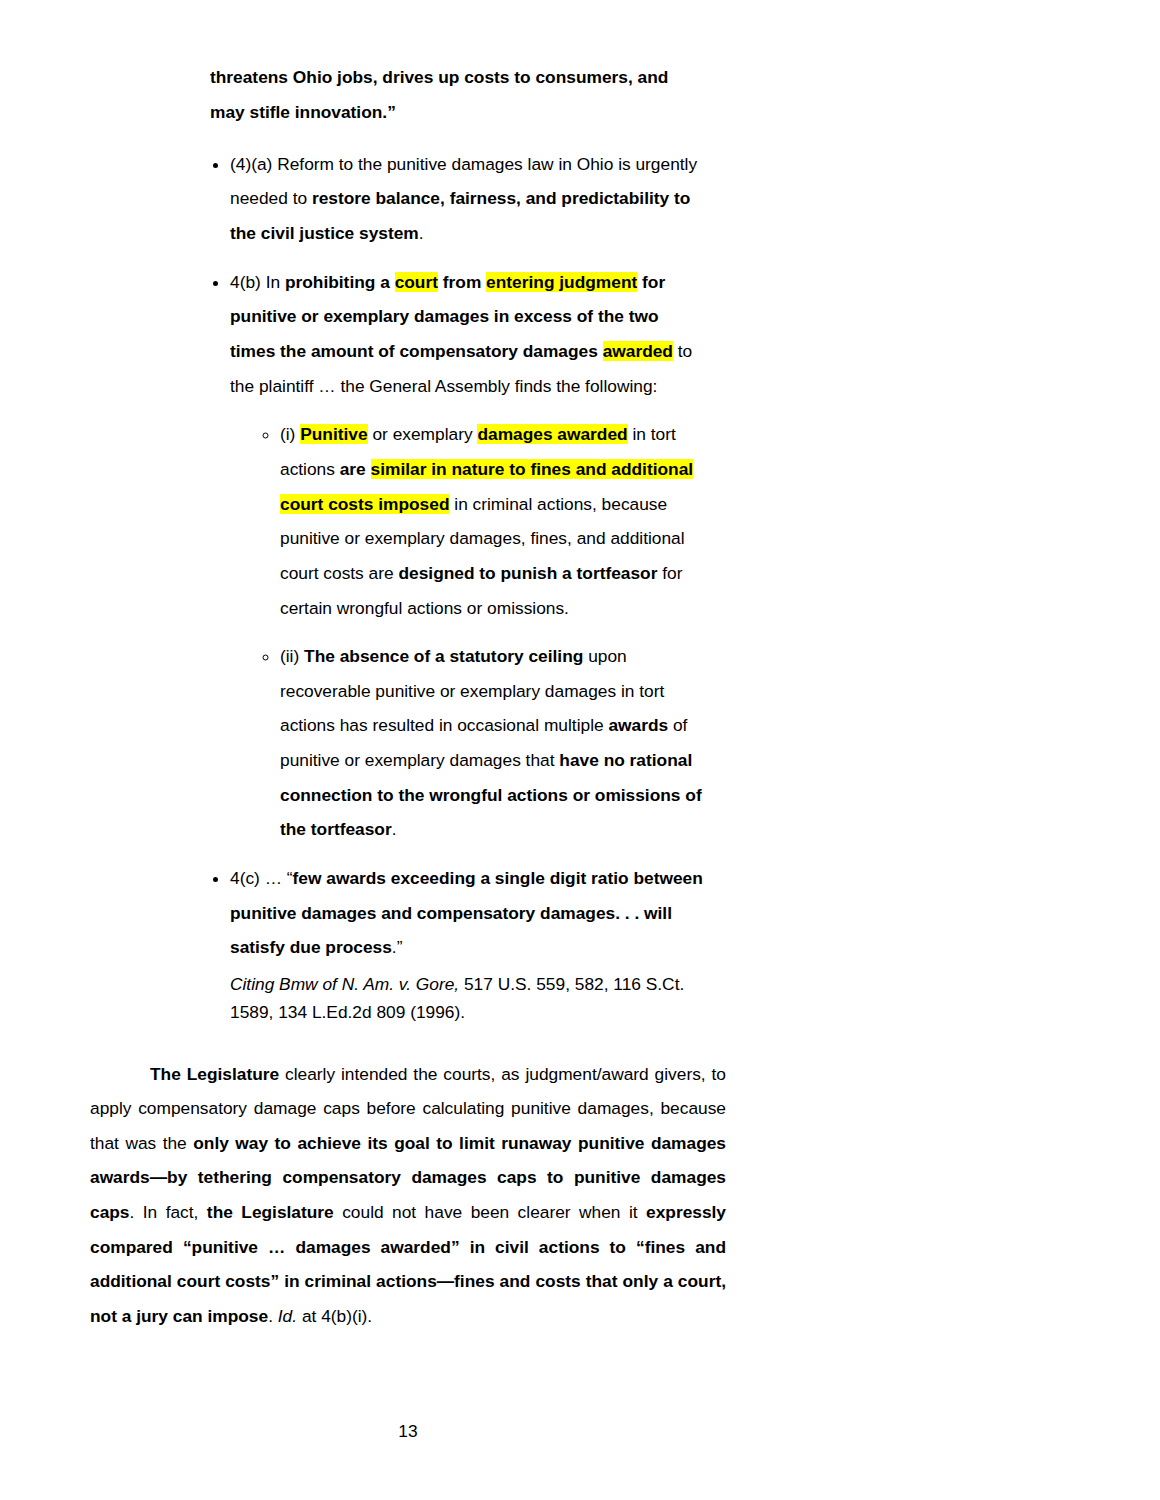threatens Ohio jobs, drives up costs to consumers, and may stifle innovation.”
(4)(a) Reform to the punitive damages law in Ohio is urgently needed to restore balance, fairness, and predictability to the civil justice system.
4(b) In prohibiting a court from entering judgment for punitive or exemplary damages in excess of the two times the amount of compensatory damages awarded to the plaintiff … the General Assembly finds the following:
(i) Punitive or exemplary damages awarded in tort actions are similar in nature to fines and additional court costs imposed in criminal actions, because punitive or exemplary damages, fines, and additional court costs are designed to punish a tortfeasor for certain wrongful actions or omissions.
(ii) The absence of a statutory ceiling upon recoverable punitive or exemplary damages in tort actions has resulted in occasional multiple awards of punitive or exemplary damages that have no rational connection to the wrongful actions or omissions of the tortfeasor.
4(c) … “few awards exceeding a single digit ratio between punitive damages and compensatory damages. . . will satisfy due process.”
Citing Bmw of N. Am. v. Gore, 517 U.S. 559, 582, 116 S.Ct. 1589, 134 L.Ed.2d 809 (1996).
The Legislature clearly intended the courts, as judgment/award givers, to apply compensatory damage caps before calculating punitive damages, because that was the only way to achieve its goal to limit runaway punitive damages awards—by tethering compensatory damages caps to punitive damages caps. In fact, the Legislature could not have been clearer when it expressly compared “punitive … damages awarded” in civil actions to “fines and additional court costs” in criminal actions—fines and costs that only a court, not a jury can impose. Id. at 4(b)(i).
13